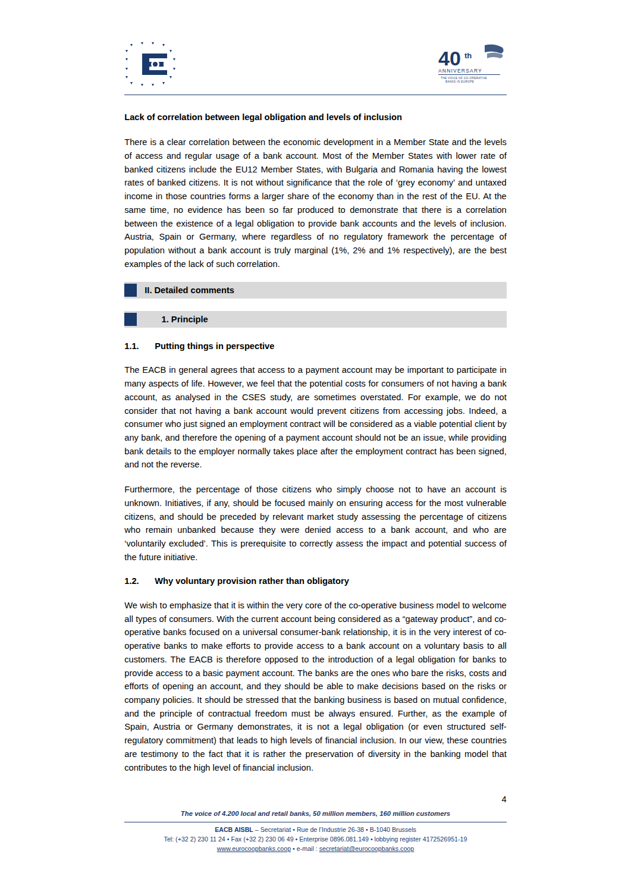40 th ANNIVERSARY THE VOICE OF CO-OPERATIVE BANKS IN EUROPE
Lack of correlation between legal obligation and levels of inclusion
There is a clear correlation between the economic development in a Member State and the levels of access and regular usage of a bank account. Most of the Member States with lower rate of banked citizens include the EU12 Member States, with Bulgaria and Romania having the lowest rates of banked citizens. It is not without significance that the role of ‘grey economy’ and untaxed income in those countries forms a larger share of the economy than in the rest of the EU. At the same time, no evidence has been so far produced to demonstrate that there is a correlation between the existence of a legal obligation to provide bank accounts and the levels of inclusion. Austria, Spain or Germany, where regardless of no regulatory framework the percentage of population without a bank account is truly marginal (1%, 2% and 1% respectively), are the best examples of the lack of such correlation.
II. Detailed comments
1. Principle
1.1. Putting things in perspective
The EACB in general agrees that access to a payment account may be important to participate in many aspects of life. However, we feel that the potential costs for consumers of not having a bank account, as analysed in the CSES study, are sometimes overstated. For example, we do not consider that not having a bank account would prevent citizens from accessing jobs. Indeed, a consumer who just signed an employment contract will be considered as a viable potential client by any bank, and therefore the opening of a payment account should not be an issue, while providing bank details to the employer normally takes place after the employment contract has been signed, and not the reverse.
Furthermore, the percentage of those citizens who simply choose not to have an account is unknown. Initiatives, if any, should be focused mainly on ensuring access for the most vulnerable citizens, and should be preceded by relevant market study assessing the percentage of citizens who remain unbanked because they were denied access to a bank account, and who are ‘voluntarily excluded’. This is prerequisite to correctly assess the impact and potential success of the future initiative.
1.2. Why voluntary provision rather than obligatory
We wish to emphasize that it is within the very core of the co-operative business model to welcome all types of consumers. With the current account being considered as a “gateway product”, and co-operative banks focused on a universal consumer-bank relationship, it is in the very interest of co-operative banks to make efforts to provide access to a bank account on a voluntary basis to all customers. The EACB is therefore opposed to the introduction of a legal obligation for banks to provide access to a basic payment account. The banks are the ones who bare the risks, costs and efforts of opening an account, and they should be able to make decisions based on the risks or company policies. It should be stressed that the banking business is based on mutual confidence, and the principle of contractual freedom must be always ensured. Further, as the example of Spain, Austria or Germany demonstrates, it is not a legal obligation (or even structured self-regulatory commitment) that leads to high levels of financial inclusion. In our view, these countries are testimony to the fact that it is rather the preservation of diversity in the banking model that contributes to the high level of financial inclusion.
4
The voice of 4.200 local and retail banks, 50 million members, 160 million customers
EACB AISBL – Secretariat • Rue de l’Industrie 26-38 • B-1040 Brussels
Tel: (+32 2) 230 11 24 • Fax (+32 2) 230 06 49 • Enterprise 0896.081.149 • lobbying register 4172526951-19
www.eurocoopbanks.coop • e-mail : secretariat@eurocoopbanks.coop